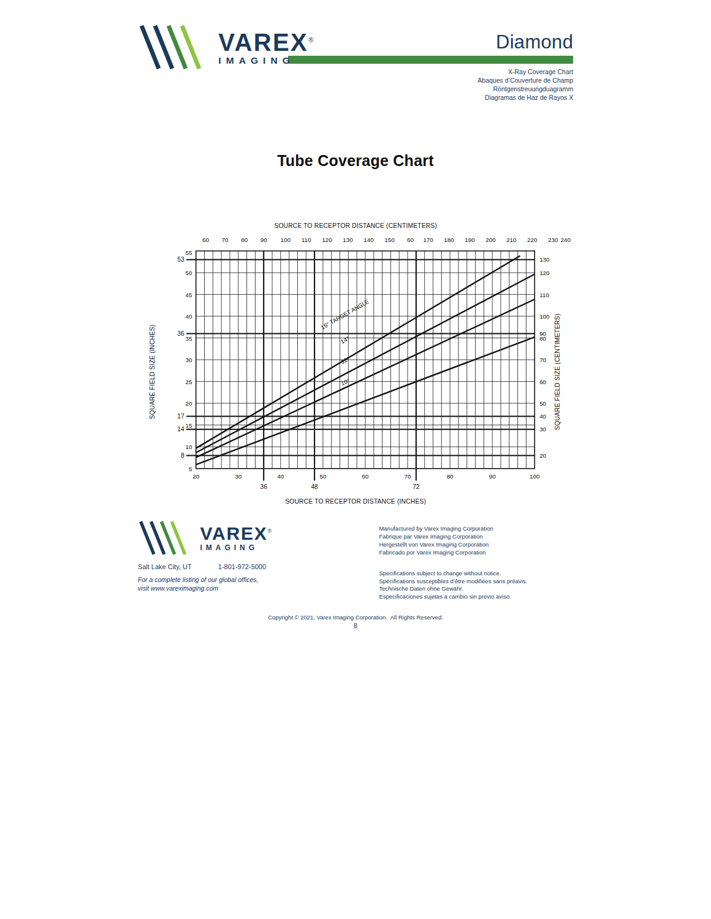VAREX®
IMAGING
Diamond
X-Ray Coverage Chart
Abaques d’Couverture de Champ
Röntgenstreuungduagramm
Diagramas de Haz de Rayos X
Tube Coverage Chart
SOURCE TO RECEPTOR DISTANCE (CENTIMETERS) 60 70 80 90 100 110 120 130 140 150 60 170 180 190 200 60 70 80 90 100 110 120 130 140 150 60 170 180 190 200 210 220 230 240 SQUARE FIELD SIZE (INCHES) SQUARE FIELD SIZE (CENTIMETERS) 5 10 15 20 25 30 35 40 45 50 55 8 14 17 36 53 20 30 40 50 60 70 80 90 100 110 120 130 20 30 40 50 60 70 80 90 100 36 48 72 SOURCE TO RECEPTOR DISTANCE (INCHES) 16° TARGET ANGLE 14° 12° 10°
VAREX®
IMAGING
Salt Lake City, UT 1-801-972-5000
For a complete listing of our global offices,
visit www.vareximaging.com
Manufactured by Varex Imaging Corporation
Fabrique par Varex Imaging Corporation
Hergestellt von Varex Imaging Corporation
Fabricado por Varex Imaging Corporation
Specifications subject to change without notice.
Spécifications susceptibles d’être modifiées sans préavis.
Technische Daten ohne Gewähr.
Especificaciones sujetas a cambio sin previo aviso.
Copyright © 2021, Varex Imaging Corporation. All Rights Reserved.
8